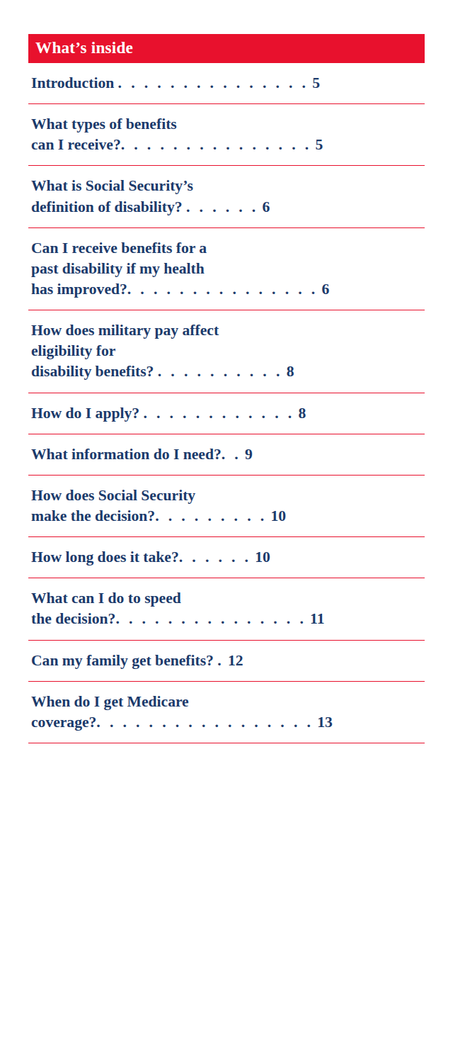What’s inside
Introduction . . . . . . . . . . . . . . . 5
What types of benefits
can I receive?. . . . . . . . . . . . . . . 5
What is Social Security’s
definition of disability? . . . . . . 6
Can I receive benefits for a
past disability if my health
has improved?. . . . . . . . . . . . . . . 6
How does military pay affect
eligibility for
disability benefits? . . . . . . . . . . 8
How do I apply? . . . . . . . . . . . . 8
What information do I need?. . 9
How does Social Security
make the decision?. . . . . . . . . 10
How long does it take?. . . . . . 10
What can I do to speed
the decision?. . . . . . . . . . . . . . . 11
Can my family get benefits? . 12
When do I get Medicare
coverage?. . . . . . . . . . . . . . . . . 13